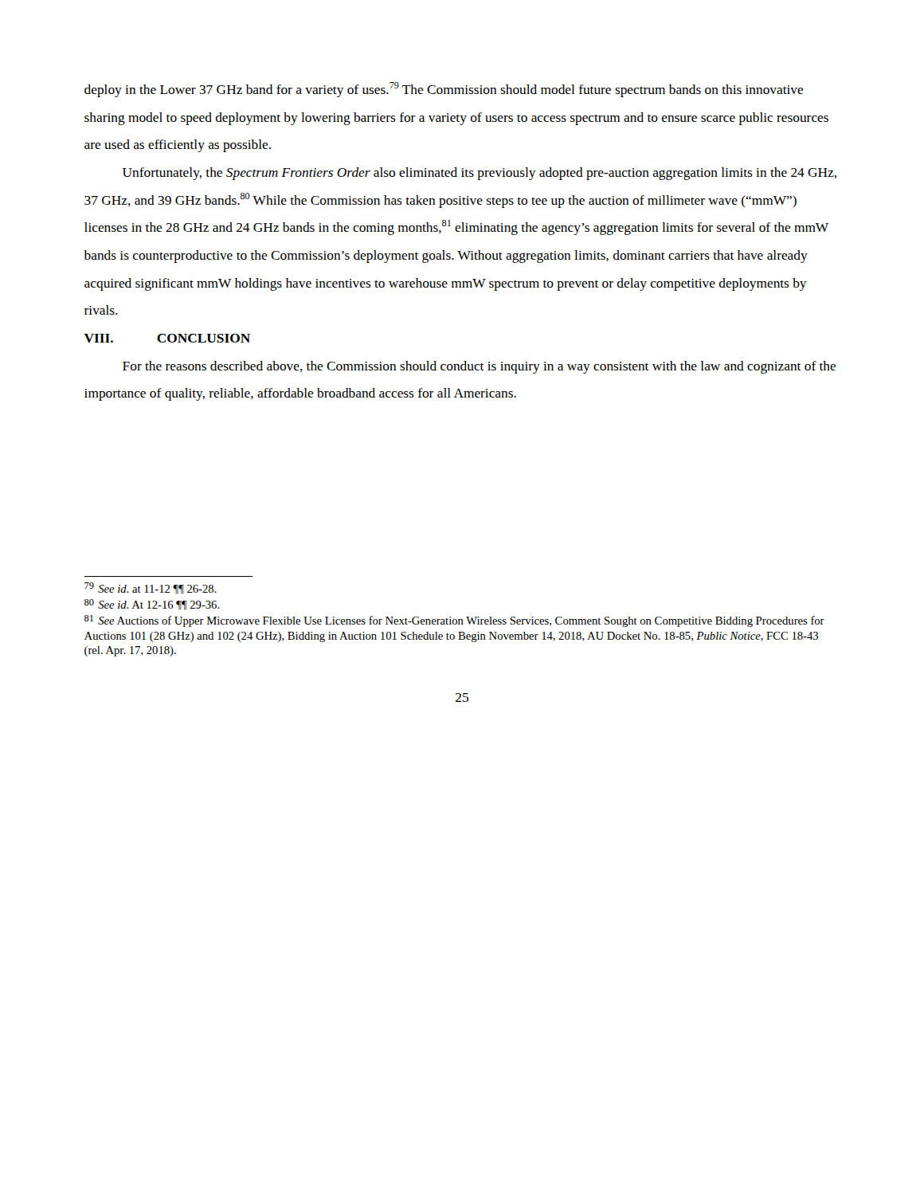deploy in the Lower 37 GHz band for a variety of uses.79 The Commission should model future spectrum bands on this innovative sharing model to speed deployment by lowering barriers for a variety of users to access spectrum and to ensure scarce public resources are used as efficiently as possible.
Unfortunately, the Spectrum Frontiers Order also eliminated its previously adopted pre-auction aggregation limits in the 24 GHz, 37 GHz, and 39 GHz bands.80 While the Commission has taken positive steps to tee up the auction of millimeter wave (“mmW”) licenses in the 28 GHz and 24 GHz bands in the coming months,81 eliminating the agency’s aggregation limits for several of the mmW bands is counterproductive to the Commission’s deployment goals. Without aggregation limits, dominant carriers that have already acquired significant mmW holdings have incentives to warehouse mmW spectrum to prevent or delay competitive deployments by rivals.
VIII. CONCLUSION
For the reasons described above, the Commission should conduct is inquiry in a way consistent with the law and cognizant of the importance of quality, reliable, affordable broadband access for all Americans.
79 See id. at 11-12 ¶¶ 26-28.
80 See id. At 12-16 ¶¶ 29-36.
81 See Auctions of Upper Microwave Flexible Use Licenses for Next-Generation Wireless Services, Comment Sought on Competitive Bidding Procedures for Auctions 101 (28 GHz) and 102 (24 GHz), Bidding in Auction 101 Schedule to Begin November 14, 2018, AU Docket No. 18-85, Public Notice, FCC 18-43 (rel. Apr. 17, 2018).
25